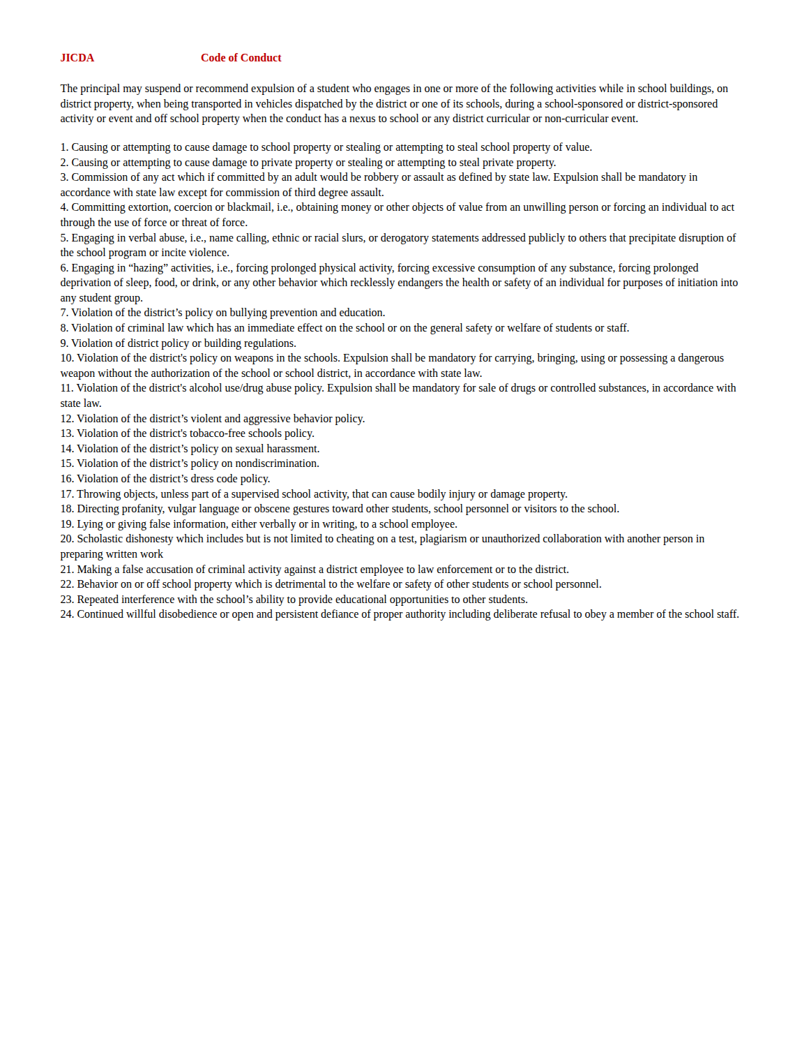JICDACode of Conduct
The principal may suspend or recommend expulsion of a student who engages in one or more of the following activities while in school buildings, on district property, when being transported in vehicles dispatched by the district or one of its schools, during a school-sponsored or district-sponsored activity or event and off school property when the conduct has a nexus to school or any district curricular or non-curricular event.
1. Causing or attempting to cause damage to school property or stealing or attempting to steal school property of value.
2. Causing or attempting to cause damage to private property or stealing or attempting to steal private property.
3. Commission of any act which if committed by an adult would be robbery or assault as defined by state law. Expulsion shall be mandatory in accordance with state law except for commission of third degree assault.
4. Committing extortion, coercion or blackmail, i.e., obtaining money or other objects of value from an unwilling person or forcing an individual to act through the use of force or threat of force.
5. Engaging in verbal abuse, i.e., name calling, ethnic or racial slurs, or derogatory statements addressed publicly to others that precipitate disruption of the school program or incite violence.
6. Engaging in “hazing” activities, i.e., forcing prolonged physical activity, forcing excessive consumption of any substance, forcing prolonged deprivation of sleep, food, or drink, or any other behavior which recklessly endangers the health or safety of an individual for purposes of initiation into any student group.
7. Violation of the district’s policy on bullying prevention and education.
8. Violation of criminal law which has an immediate effect on the school or on the general safety or welfare of students or staff.
9. Violation of district policy or building regulations.
10. Violation of the district's policy on weapons in the schools. Expulsion shall be mandatory for carrying, bringing, using or possessing a dangerous weapon without the authorization of the school or school district, in accordance with state law.
11. Violation of the district's alcohol use/drug abuse policy. Expulsion shall be mandatory for sale of drugs or controlled substances, in accordance with state law.
12. Violation of the district’s violent and aggressive behavior policy.
13. Violation of the district's tobacco-free schools policy.
14. Violation of the district’s policy on sexual harassment.
15. Violation of the district’s policy on nondiscrimination.
16. Violation of the district’s dress code policy.
17. Throwing objects, unless part of a supervised school activity, that can cause bodily injury or damage property.
18. Directing profanity, vulgar language or obscene gestures toward other students, school personnel or visitors to the school.
19. Lying or giving false information, either verbally or in writing, to a school employee.
20. Scholastic dishonesty which includes but is not limited to cheating on a test, plagiarism or unauthorized collaboration with another person in preparing written work
21. Making a false accusation of criminal activity against a district employee to law enforcement or to the district.
22. Behavior on or off school property which is detrimental to the welfare or safety of other students or school personnel.
23. Repeated interference with the school’s ability to provide educational opportunities to other students.
24. Continued willful disobedience or open and persistent defiance of proper authority including deliberate refusal to obey a member of the school staff.